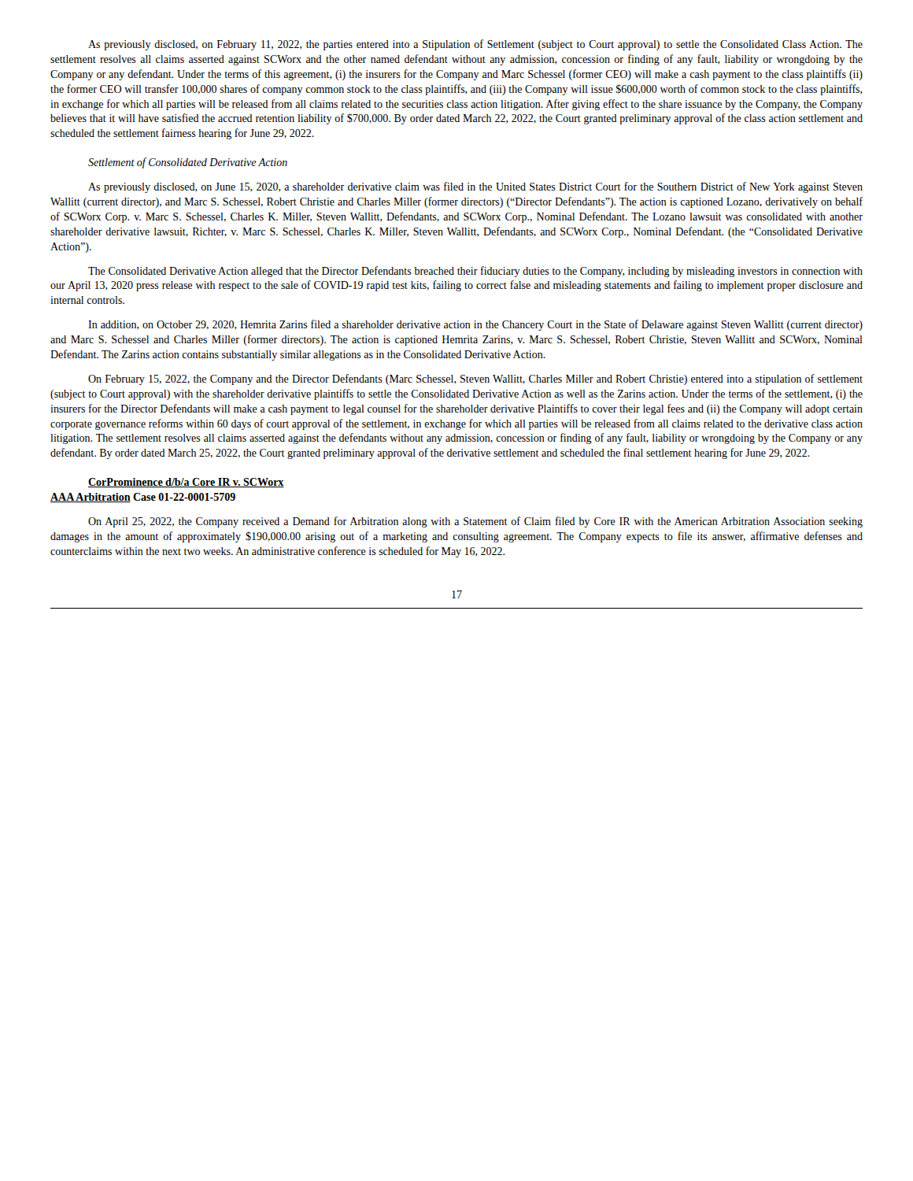As previously disclosed, on February 11, 2022, the parties entered into a Stipulation of Settlement (subject to Court approval) to settle the Consolidated Class Action. The settlement resolves all claims asserted against SCWorx and the other named defendant without any admission, concession or finding of any fault, liability or wrongdoing by the Company or any defendant. Under the terms of this agreement, (i) the insurers for the Company and Marc Schessel (former CEO) will make a cash payment to the class plaintiffs (ii) the former CEO will transfer 100,000 shares of company common stock to the class plaintiffs, and (iii) the Company will issue $600,000 worth of common stock to the class plaintiffs, in exchange for which all parties will be released from all claims related to the securities class action litigation. After giving effect to the share issuance by the Company, the Company believes that it will have satisfied the accrued retention liability of $700,000. By order dated March 22, 2022, the Court granted preliminary approval of the class action settlement and scheduled the settlement fairness hearing for June 29, 2022.
Settlement of Consolidated Derivative Action
As previously disclosed, on June 15, 2020, a shareholder derivative claim was filed in the United States District Court for the Southern District of New York against Steven Wallitt (current director), and Marc S. Schessel, Robert Christie and Charles Miller (former directors) (“Director Defendants”). The action is captioned Lozano, derivatively on behalf of SCWorx Corp. v. Marc S. Schessel, Charles K. Miller, Steven Wallitt, Defendants, and SCWorx Corp., Nominal Defendant. The Lozano lawsuit was consolidated with another shareholder derivative lawsuit, Richter, v. Marc S. Schessel, Charles K. Miller, Steven Wallitt, Defendants, and SCWorx Corp., Nominal Defendant. (the “Consolidated Derivative Action”).
The Consolidated Derivative Action alleged that the Director Defendants breached their fiduciary duties to the Company, including by misleading investors in connection with our April 13, 2020 press release with respect to the sale of COVID-19 rapid test kits, failing to correct false and misleading statements and failing to implement proper disclosure and internal controls.
In addition, on October 29, 2020, Hemrita Zarins filed a shareholder derivative action in the Chancery Court in the State of Delaware against Steven Wallitt (current director) and Marc S. Schessel and Charles Miller (former directors). The action is captioned Hemrita Zarins, v. Marc S. Schessel, Robert Christie, Steven Wallitt and SCWorx, Nominal Defendant. The Zarins action contains substantially similar allegations as in the Consolidated Derivative Action.
On February 15, 2022, the Company and the Director Defendants (Marc Schessel, Steven Wallitt, Charles Miller and Robert Christie) entered into a stipulation of settlement (subject to Court approval) with the shareholder derivative plaintiffs to settle the Consolidated Derivative Action as well as the Zarins action. Under the terms of the settlement, (i) the insurers for the Director Defendants will make a cash payment to legal counsel for the shareholder derivative Plaintiffs to cover their legal fees and (ii) the Company will adopt certain corporate governance reforms within 60 days of court approval of the settlement, in exchange for which all parties will be released from all claims related to the derivative class action litigation. The settlement resolves all claims asserted against the defendants without any admission, concession or finding of any fault, liability or wrongdoing by the Company or any defendant. By order dated March 25, 2022, the Court granted preliminary approval of the derivative settlement and scheduled the final settlement hearing for June 29, 2022.
CorProminence d/b/a Core IR v. SCWorx
AAA Arbitration Case 01-22-0001-5709
On April 25, 2022, the Company received a Demand for Arbitration along with a Statement of Claim filed by Core IR with the American Arbitration Association seeking damages in the amount of approximately $190,000.00 arising out of a marketing and consulting agreement. The Company expects to file its answer, affirmative defenses and counterclaims within the next two weeks. An administrative conference is scheduled for May 16, 2022.
17